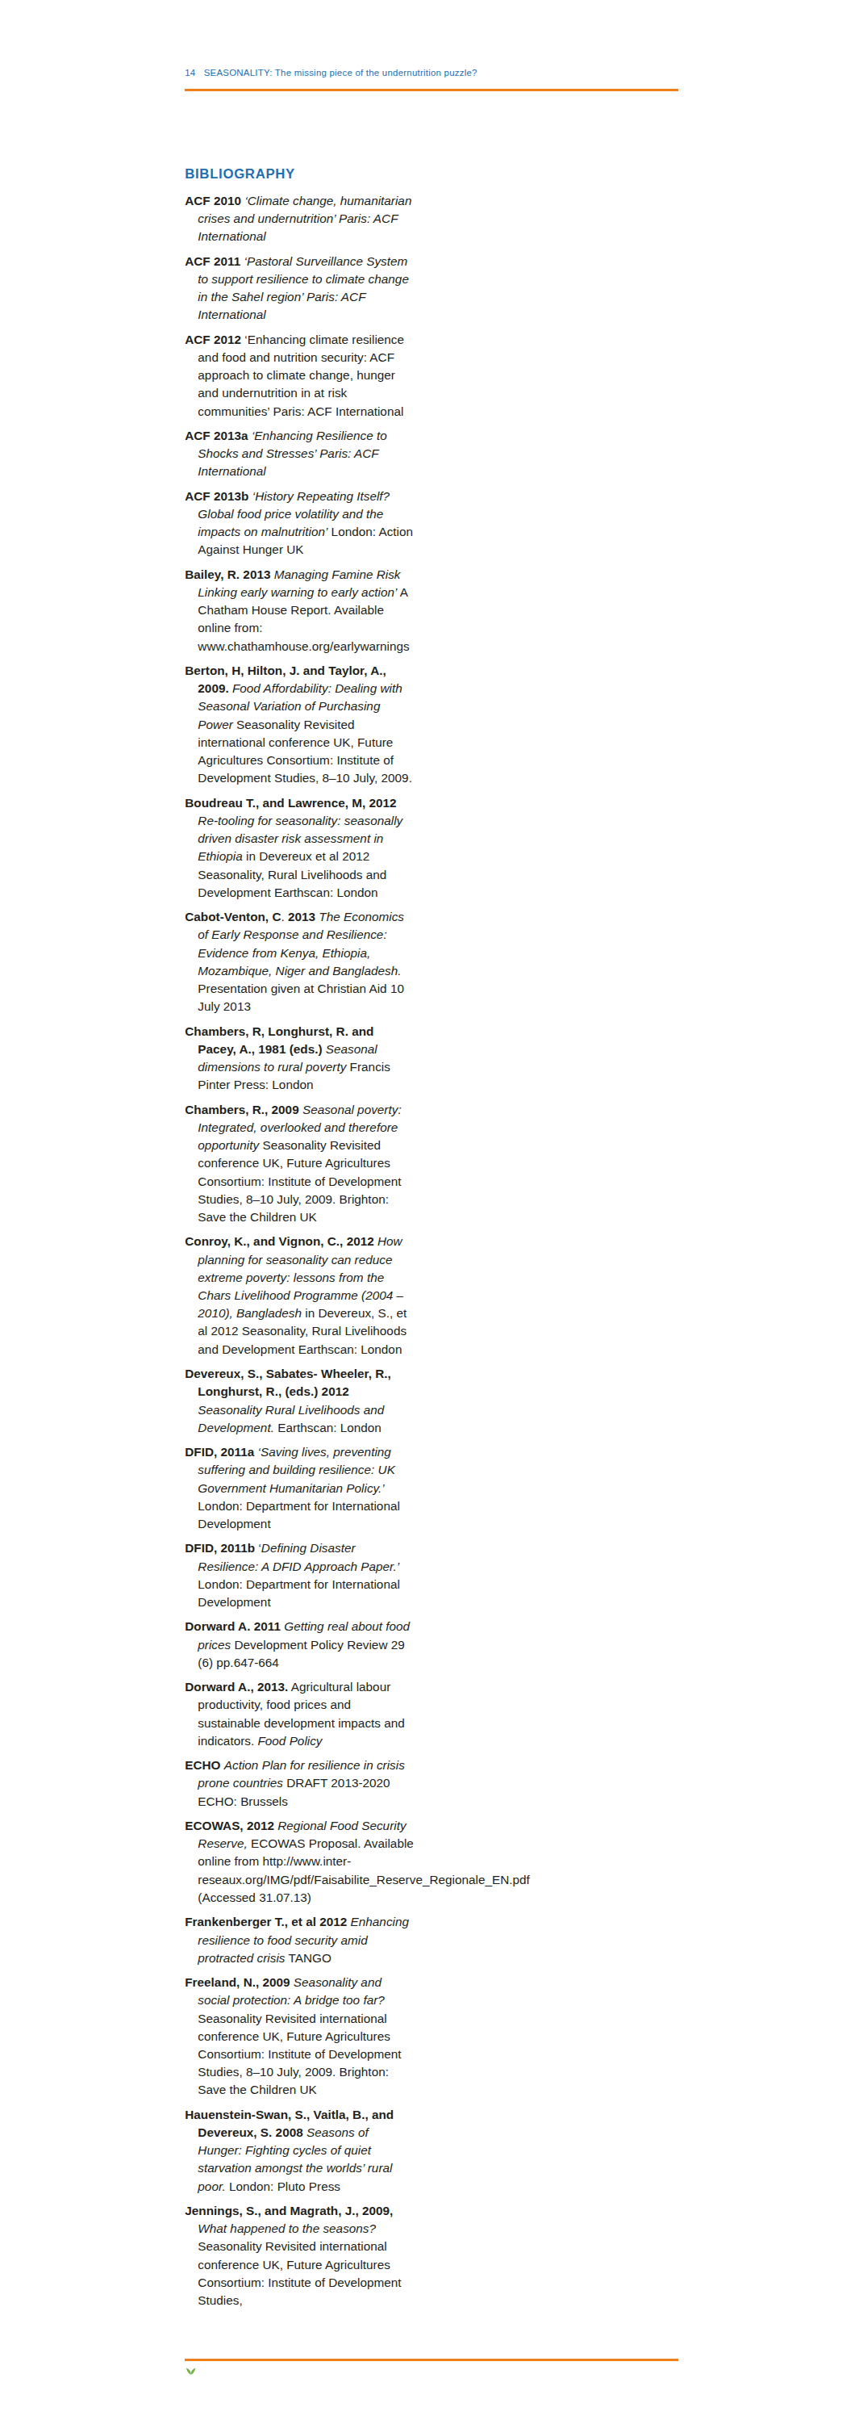14 SEASONALITY: The missing piece of the undernutrition puzzle?
Bibliography
ACF 2010 ‘Climate change, humanitarian crises and undernutrition’ Paris: ACF International
ACF 2011 ‘Pastoral Surveillance System to support resilience to climate change in the Sahel region’ Paris: ACF International
ACF 2012 ‘Enhancing climate resilience and food and nutrition security: ACF approach to climate change, hunger and undernutrition in at risk communities’ Paris: ACF International
ACF 2013a ‘Enhancing Resilience to Shocks and Stresses’ Paris: ACF International
ACF 2013b ‘History Repeating Itself? Global food price volatility and the impacts on malnutrition’ London: Action Against Hunger UK
Bailey, R. 2013 Managing Famine Risk Linking early warning to early action’ A Chatham House Report. Available online from: www.chathamhouse.org/earlywarnings
Berton, H, Hilton, J. and Taylor, A., 2009. Food Affordability: Dealing with Seasonal Variation of Purchasing Power Seasonality Revisited international conference UK, Future Agricultures Consortium: Institute of Development Studies, 8–10 July, 2009.
Boudreau T., and Lawrence, M, 2012 Re-tooling for seasonality: seasonally driven disaster risk assessment in Ethiopia in Devereux et al 2012 Seasonality, Rural Livelihoods and Development Earthscan: London
Cabot-Venton, C. 2013 The Economics of Early Response and Resilience: Evidence from Kenya, Ethiopia, Mozambique, Niger and Bangladesh. Presentation given at Christian Aid 10 July 2013
Chambers, R, Longhurst, R. and Pacey, A., 1981 (eds.) Seasonal dimensions to rural poverty Francis Pinter Press: London
Chambers, R., 2009 Seasonal poverty: Integrated, overlooked and therefore opportunity Seasonality Revisited conference UK, Future Agricultures Consortium: Institute of Development Studies, 8–10 July, 2009. Brighton: Save the Children UK
Conroy, K., and Vignon, C., 2012 How planning for seasonality can reduce extreme poverty: lessons from the Chars Livelihood Programme (2004 – 2010), Bangladesh in Devereux, S., et al 2012 Seasonality, Rural Livelihoods and Development Earthscan: London
Devereux, S., Sabates- Wheeler, R., Longhurst, R., (eds.) 2012 Seasonality Rural Livelihoods and Development. Earthscan: London
DFID, 2011a ‘Saving lives, preventing suffering and building resilience: UK Government Humanitarian Policy.’ London: Department for International Development
DFID, 2011b ‘Defining Disaster Resilience: A DFID Approach Paper.’ London: Department for International Development
Dorward A. 2011 Getting real about food prices Development Policy Review 29 (6) pp.647-664
Dorward A., 2013. Agricultural labour productivity, food prices and sustainable development impacts and indicators. Food Policy
ECHO Action Plan for resilience in crisis prone countries DRAFT 2013-2020 ECHO: Brussels
ECOWAS, 2012 Regional Food Security Reserve, ECOWAS Proposal. Available online from http://www.inter-reseaux.org/IMG/pdf/Faisabilite_Reserve_Regionale_EN.pdf (Accessed 31.07.13)
Frankenberger T., et al 2012 Enhancing resilience to food security amid protracted crisis TANGO
Freeland, N., 2009 Seasonality and social protection: A bridge too far? Seasonality Revisited international conference UK, Future Agricultures Consortium: Institute of Development Studies, 8–10 July, 2009. Brighton: Save the Children UK
Hauenstein-Swan, S., Vaitla, B., and Devereux, S. 2008 Seasons of Hunger: Fighting cycles of quiet starvation amongst the worlds’ rural poor. London: Pluto Press
Jennings, S., and Magrath, J., 2009, What happened to the seasons? Seasonality Revisited international conference UK, Future Agricultures Consortium: Institute of Development Studies,